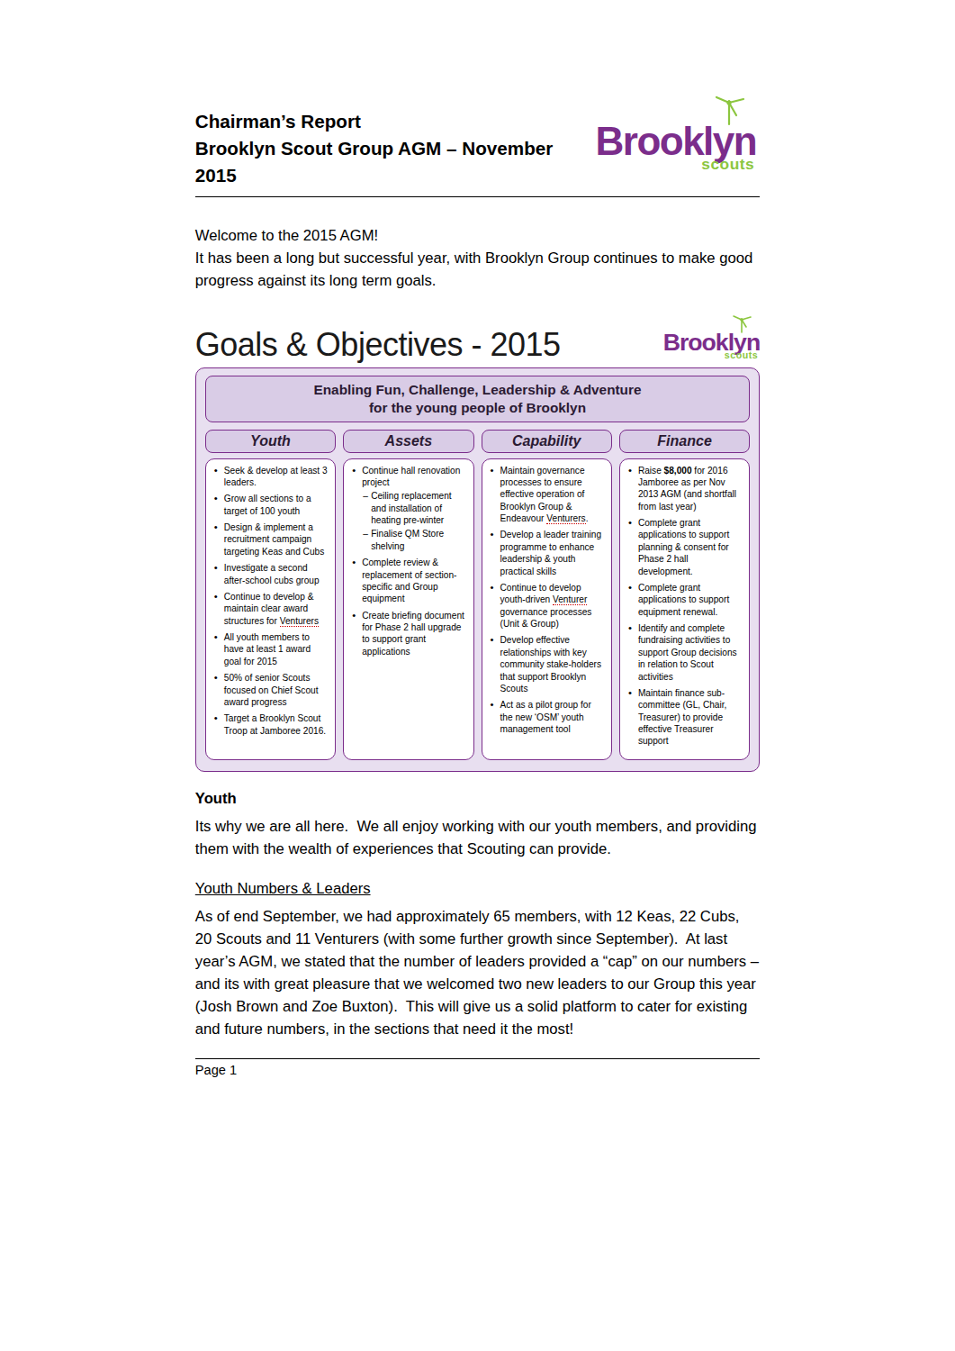Chairman’s Report
Brooklyn Scout Group AGM – November 2015
Brooklyn
scouts
Welcome to the 2015 AGM!
It has been a long but successful year, with Brooklyn Group continues to make good progress against its long term goals.
Goals & Objectives - 2015
Brooklyn
scouts
Enabling Fun, Challenge, Leadership & Adventure
for the young people of Brooklyn
Youth
Seek & develop at least 3 leaders.
Grow all sections to a target of 100 youth
Design & implement a recruitment campaign targeting Keas and Cubs
Investigate a second after-school cubs group
Continue to develop & maintain clear award structures for Venturers
All youth members to have at least 1 award goal for 2015
50% of senior Scouts focused on Chief Scout award progress
Target a Brooklyn Scout Troop at Jamboree 2016.
Assets
Continue hall renovation project
Ceiling replacement and installation of heating pre-winter
Finalise QM Store shelving
Complete review & replacement of section-specific and Group equipment
Create briefing document for Phase 2 hall upgrade to support grant applications
Capability
Maintain governance processes to ensure effective operation of Brooklyn Group & Endeavour Venturers.
Develop a leader training programme to enhance leadership & youth practical skills
Continue to develop youth-driven Venturer governance processes (Unit & Group)
Develop effective relationships with key community stake-holders that support Brooklyn Scouts
Act as a pilot group for the new ‘OSM’ youth management tool
Finance
Raise $8,000 for 2016 Jamboree as per Nov 2013 AGM (and shortfall from last year)
Complete grant applications to support planning & consent for Phase 2 hall development.
Complete grant applications to support equipment renewal.
Identify and complete fundraising activities to support Group decisions in relation to Scout activities
Maintain finance sub-committee (GL, Chair, Treasurer) to provide effective Treasurer support
Youth
Its why we are all here. We all enjoy working with our youth members, and providing them with the wealth of experiences that Scouting can provide.
Youth Numbers & Leaders
As of end September, we had approximately 65 members, with 12 Keas, 22 Cubs, 20 Scouts and 11 Venturers (with some further growth since September). At last year’s AGM, we stated that the number of leaders provided a “cap” on our numbers – and its with great pleasure that we welcomed two new leaders to our Group this year (Josh Brown and Zoe Buxton). This will give us a solid platform to cater for existing and future numbers, in the sections that need it the most!
Page 1